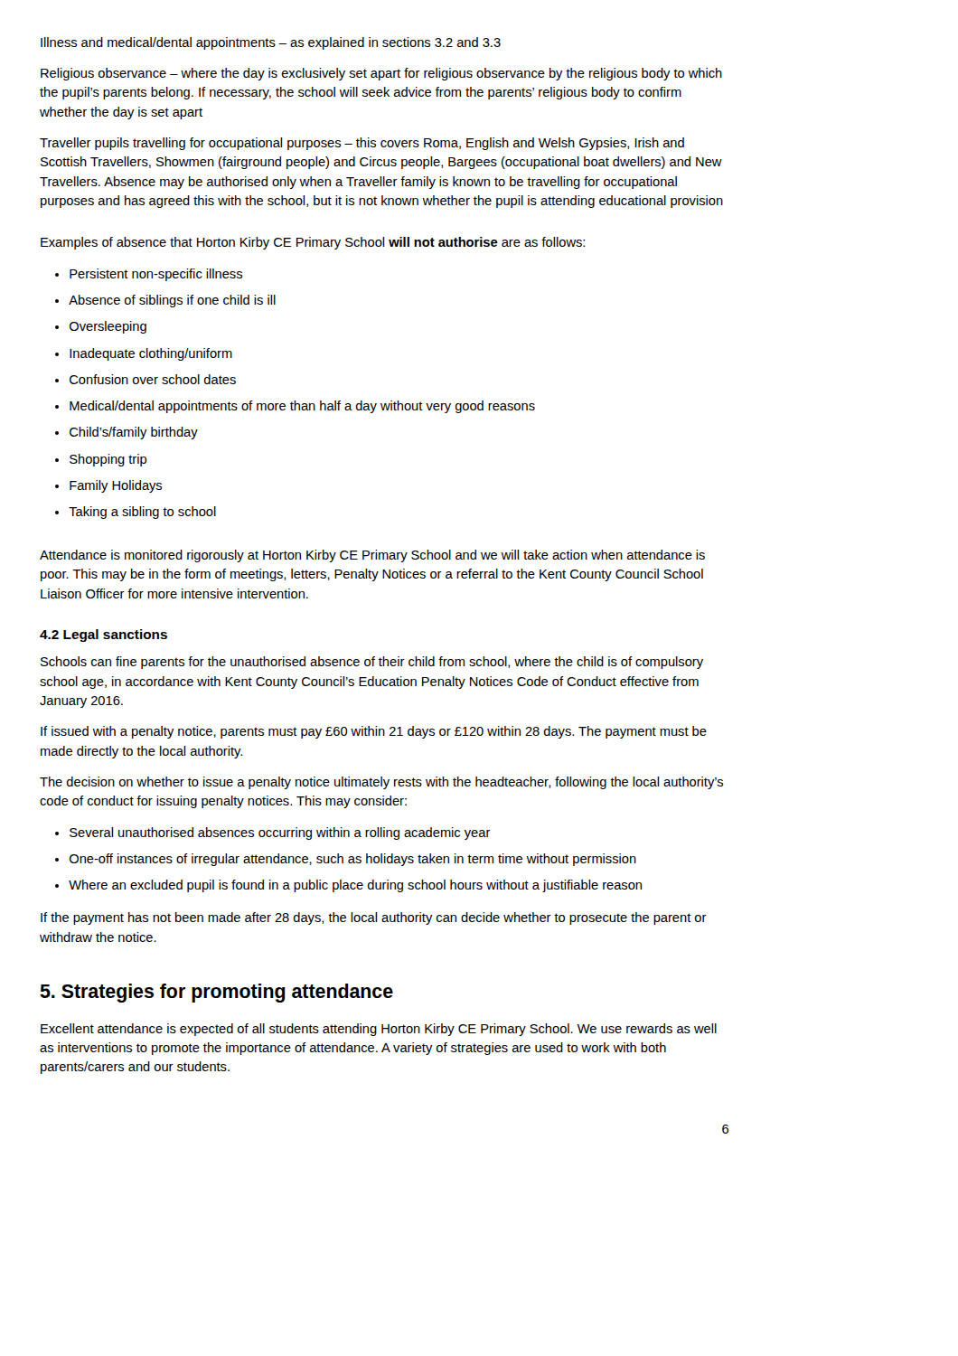Illness and medical/dental appointments – as explained in sections 3.2 and 3.3
Religious observance – where the day is exclusively set apart for religious observance by the religious body to which the pupil’s parents belong. If necessary, the school will seek advice from the parents’ religious body to confirm whether the day is set apart
Traveller pupils travelling for occupational purposes – this covers Roma, English and Welsh Gypsies, Irish and Scottish Travellers, Showmen (fairground people) and Circus people, Bargees (occupational boat dwellers) and New Travellers. Absence may be authorised only when a Traveller family is known to be travelling for occupational purposes and has agreed this with the school, but it is not known whether the pupil is attending educational provision
Examples of absence that Horton Kirby CE Primary School will not authorise are as follows:
Persistent non-specific illness
Absence of siblings if one child is ill
Oversleeping
Inadequate clothing/uniform
Confusion over school dates
Medical/dental appointments of more than half a day without very good reasons
Child’s/family birthday
Shopping trip
Family Holidays
Taking a sibling to school
Attendance is monitored rigorously at Horton Kirby CE Primary School and we will take action when attendance is poor. This may be in the form of meetings, letters, Penalty Notices or a referral to the Kent County Council School Liaison Officer for more intensive intervention.
4.2 Legal sanctions
Schools can fine parents for the unauthorised absence of their child from school, where the child is of compulsory school age, in accordance with Kent County Council’s Education Penalty Notices Code of Conduct effective from January 2016.
If issued with a penalty notice, parents must pay £60 within 21 days or £120 within 28 days. The payment must be made directly to the local authority.
The decision on whether to issue a penalty notice ultimately rests with the headteacher, following the local authority’s code of conduct for issuing penalty notices. This may consider:
Several unauthorised absences occurring within a rolling academic year
One-off instances of irregular attendance, such as holidays taken in term time without permission
Where an excluded pupil is found in a public place during school hours without a justifiable reason
If the payment has not been made after 28 days, the local authority can decide whether to prosecute the parent or withdraw the notice.
5. Strategies for promoting attendance
Excellent attendance is expected of all students attending Horton Kirby CE Primary School. We use rewards as well as interventions to promote the importance of attendance. A variety of strategies are used to work with both parents/carers and our students.
6